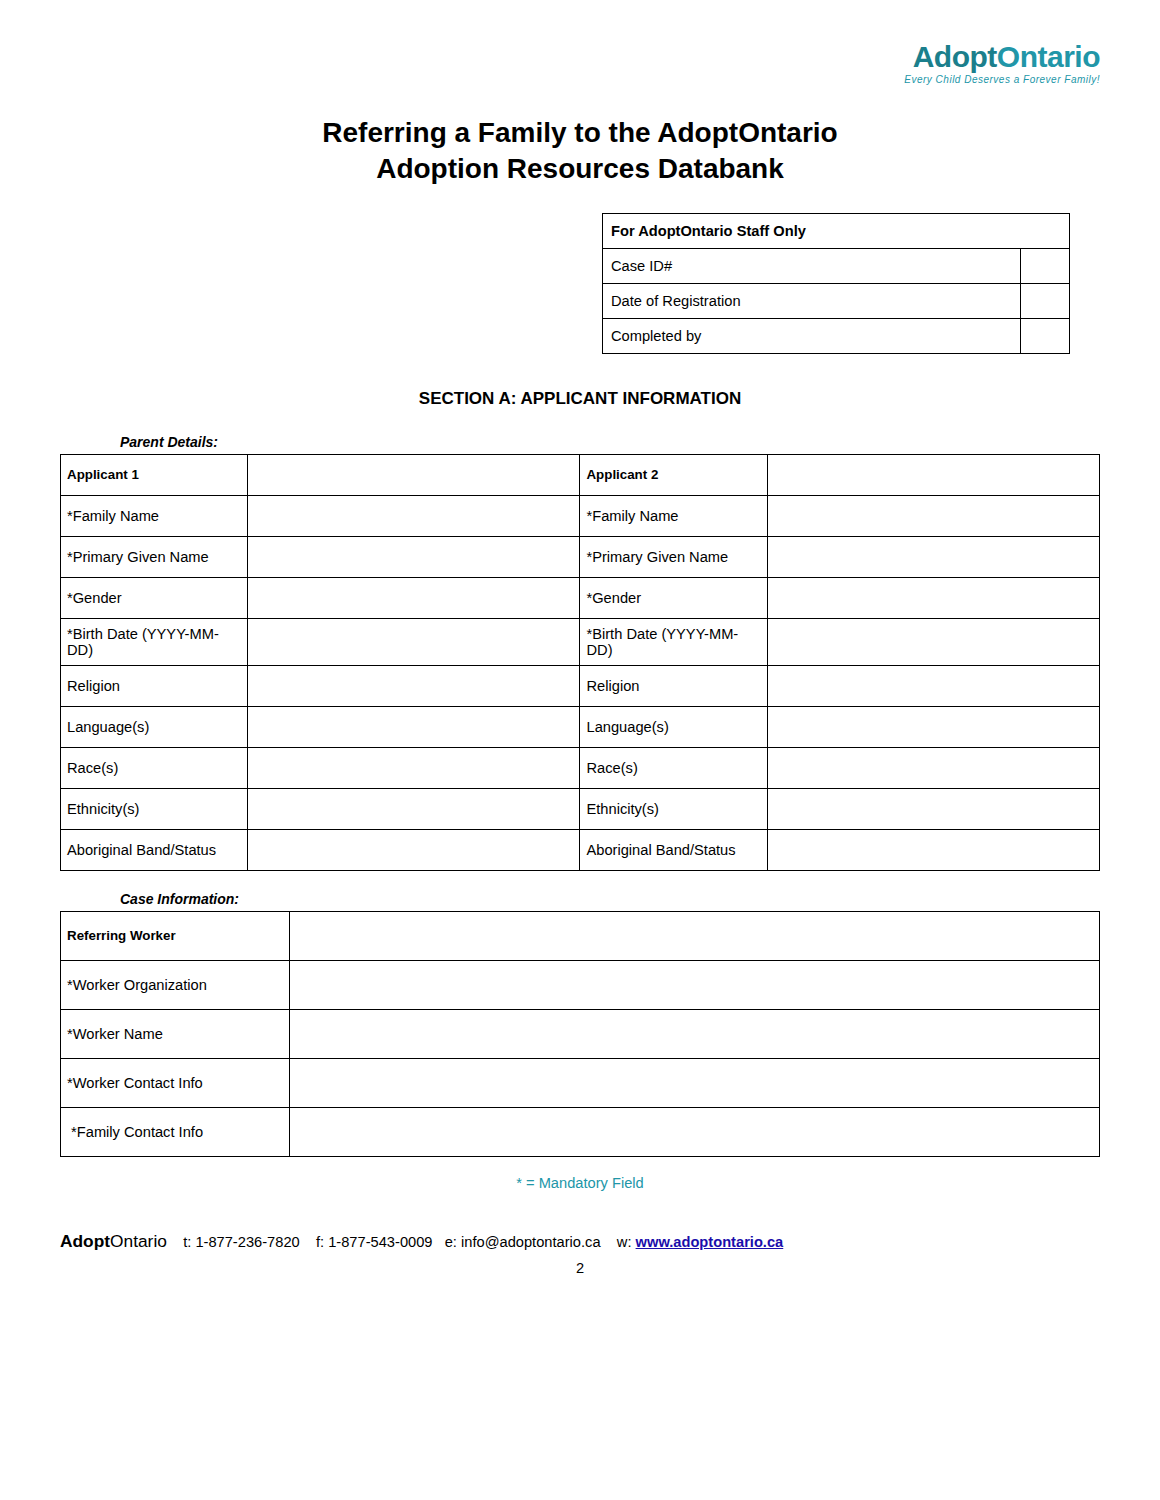Adopt Ontario
Every Child Deserves a Forever Family!
Referring a Family to the AdoptOntario
Adoption Resources Databank
| For AdoptOntario Staff Only |
| --- |
| Case ID# | |
| Date of Registration | |
| Completed by | |
SECTION A: APPLICANT INFORMATION
Parent Details:
| Applicant 1 | | Applicant 2 | |
| *Family Name | | *Family Name | |
| *Primary Given Name | | *Primary Given Name | |
| *Gender | | *Gender | |
| *Birth Date (YYYY-MM-DD) | | *Birth Date (YYYY-MM-DD) | |
| Religion | | Religion | |
| Language(s) | | Language(s) | |
| Race(s) | | Race(s) | |
| Ethnicity(s) | | Ethnicity(s) | |
| Aboriginal Band/Status | | Aboriginal Band/Status | |
Case Information:
| Referring Worker | |
| *Worker Organization | |
| *Worker Name | |
| *Worker Contact Info | |
| *Family Contact Info | |
* = Mandatory Field
AdoptOntario t: 1-877-236-7820 f: 1-877-543-0009 e: info@adoptontario.ca w: www.adoptontario.ca
2